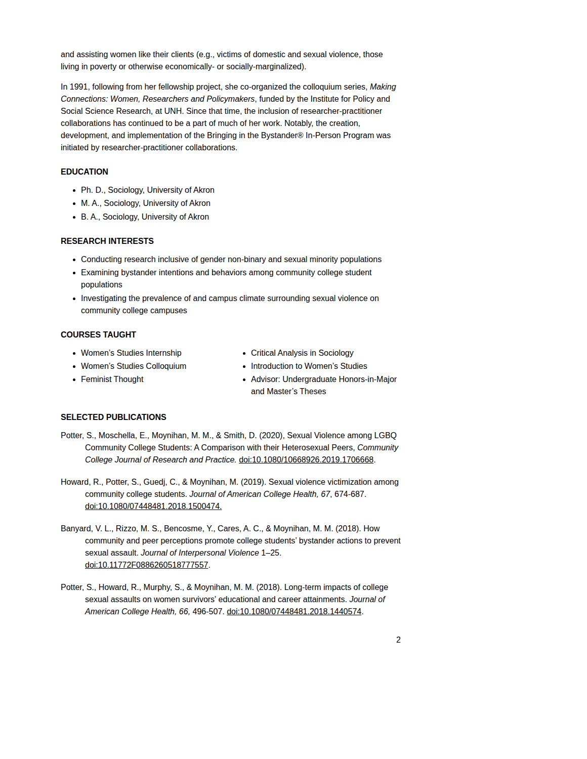and assisting women like their clients (e.g., victims of domestic and sexual violence, those living in poverty or otherwise economically- or socially-marginalized).
In 1991, following from her fellowship project, she co-organized the colloquium series, Making Connections: Women, Researchers and Policymakers, funded by the Institute for Policy and Social Science Research, at UNH. Since that time, the inclusion of researcher-practitioner collaborations has continued to be a part of much of her work. Notably, the creation, development, and implementation of the Bringing in the Bystander® In-Person Program was initiated by researcher-practitioner collaborations.
Education
Ph. D., Sociology, University of Akron
M. A., Sociology, University of Akron
B. A., Sociology, University of Akron
Research Interests
Conducting research inclusive of gender non-binary and sexual minority populations
Examining bystander intentions and behaviors among community college student populations
Investigating the prevalence of and campus climate surrounding sexual violence on community college campuses
Courses Taught
| Women’s Studies Internship Women’s Studies Colloquium Feminist Thought | Critical Analysis in Sociology Introduction to Women’s Studies Advisor: Undergraduate Honors-in-Major and Master’s Theses |
Selected Publications
Potter, S., Moschella, E., Moynihan, M. M., & Smith, D. (2020), Sexual Violence among LGBQ Community College Students: A Comparison with their Heterosexual Peers, Community College Journal of Research and Practice. doi:10.1080/10668926.2019.1706668.
Howard, R., Potter, S., Guedj, C., & Moynihan, M. (2019). Sexual violence victimization among community college students. Journal of American College Health, 67, 674-687. doi:10.1080/07448481.2018.1500474.
Banyard, V. L., Rizzo, M. S., Bencosme, Y., Cares, A. C., & Moynihan, M. M. (2018). How community and peer perceptions promote college students’ bystander actions to prevent sexual assault. Journal of Interpersonal Violence 1–25. doi:10.11772F0886260518777557.
Potter, S., Howard, R., Murphy, S., & Moynihan, M. M. (2018). Long-term impacts of college sexual assaults on women survivors' educational and career attainments. Journal of American College Health, 66, 496-507. doi:10.1080/07448481.2018.1440574.
2